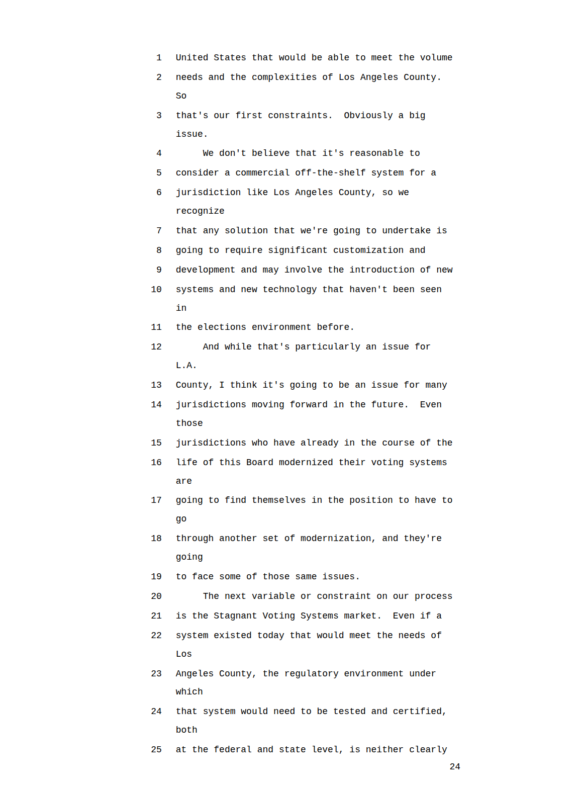| 1 | United States that would be able to meet the volume |
| 2 | needs and the complexities of Los Angeles County. So |
| 3 | that's our first constraints. Obviously a big issue. |
| 4 | We don't believe that it's reasonable to |
| 5 | consider a commercial off-the-shelf system for a |
| 6 | jurisdiction like Los Angeles County, so we recognize |
| 7 | that any solution that we're going to undertake is |
| 8 | going to require significant customization and |
| 9 | development and may involve the introduction of new |
| 10 | systems and new technology that haven't been seen in |
| 11 | the elections environment before. |
| 12 | And while that's particularly an issue for L.A. |
| 13 | County, I think it's going to be an issue for many |
| 14 | jurisdictions moving forward in the future. Even those |
| 15 | jurisdictions who have already in the course of the |
| 16 | life of this Board modernized their voting systems are |
| 17 | going to find themselves in the position to have to go |
| 18 | through another set of modernization, and they're going |
| 19 | to face some of those same issues. |
| 20 | The next variable or constraint on our process |
| 21 | is the Stagnant Voting Systems market. Even if a |
| 22 | system existed today that would meet the needs of Los |
| 23 | Angeles County, the regulatory environment under which |
| 24 | that system would need to be tested and certified, both |
| 25 | at the federal and state level, is neither clearly |
24